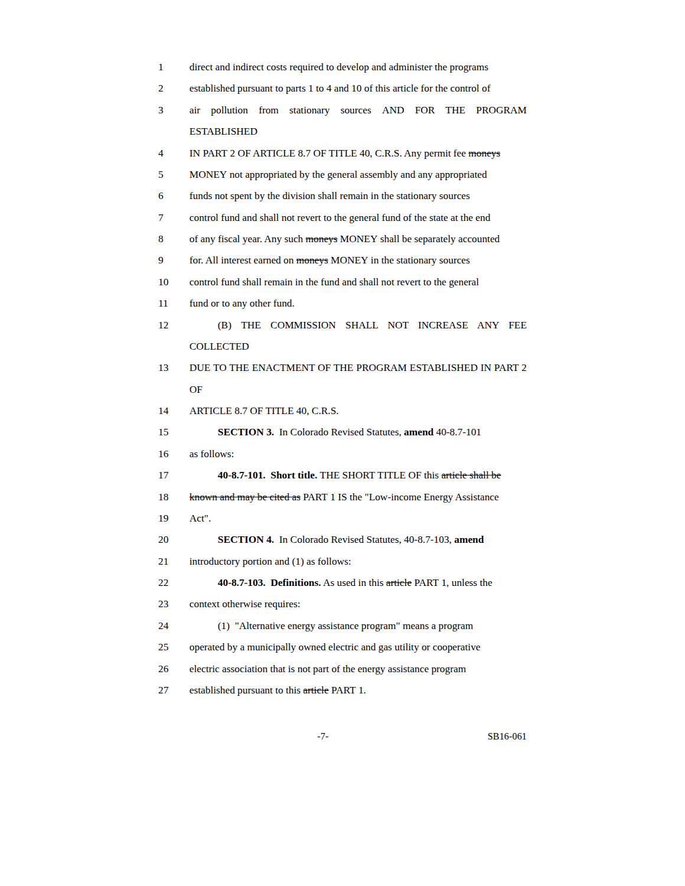| 1 | direct and indirect costs required to develop and administer the programs |
| 2 | established pursuant to parts 1 to 4 and 10 of this article for the control of |
| 3 | air pollution from stationary sources AND FOR THE PROGRAM ESTABLISHED |
| 4 | IN PART 2 OF ARTICLE 8.7 OF TITLE 40, C.R.S. Any permit fee moneys |
| 5 | MONEY not appropriated by the general assembly and any appropriated |
| 6 | funds not spent by the division shall remain in the stationary sources |
| 7 | control fund and shall not revert to the general fund of the state at the end |
| 8 | of any fiscal year. Any such moneys MONEY shall be separately accounted |
| 9 | for. All interest earned on moneys MONEY in the stationary sources |
| 10 | control fund shall remain in the fund and shall not revert to the general |
| 11 | fund or to any other fund. |
| 12 | (B) THE COMMISSION SHALL NOT INCREASE ANY FEE COLLECTED |
| 13 | DUE TO THE ENACTMENT OF THE PROGRAM ESTABLISHED IN PART 2 OF |
| 14 | ARTICLE 8.7 OF TITLE 40, C.R.S. |
| 15 | SECTION 3. In Colorado Revised Statutes, amend 40-8.7-101 |
| 16 | as follows: |
| 17 | 40-8.7-101. Short title. THE SHORT TITLE OF this article shall be |
| 18 | known and may be cited as PART 1 IS the "Low-income Energy Assistance |
| 19 | Act". |
| 20 | SECTION 4. In Colorado Revised Statutes, 40-8.7-103, amend |
| 21 | introductory portion and (1) as follows: |
| 22 | 40-8.7-103. Definitions. As used in this article PART 1, unless the |
| 23 | context otherwise requires: |
| 24 | (1) "Alternative energy assistance program" means a program |
| 25 | operated by a municipally owned electric and gas utility or cooperative |
| 26 | electric association that is not part of the energy assistance program |
| 27 | established pursuant to this article PART 1. |
-7-SB16-061